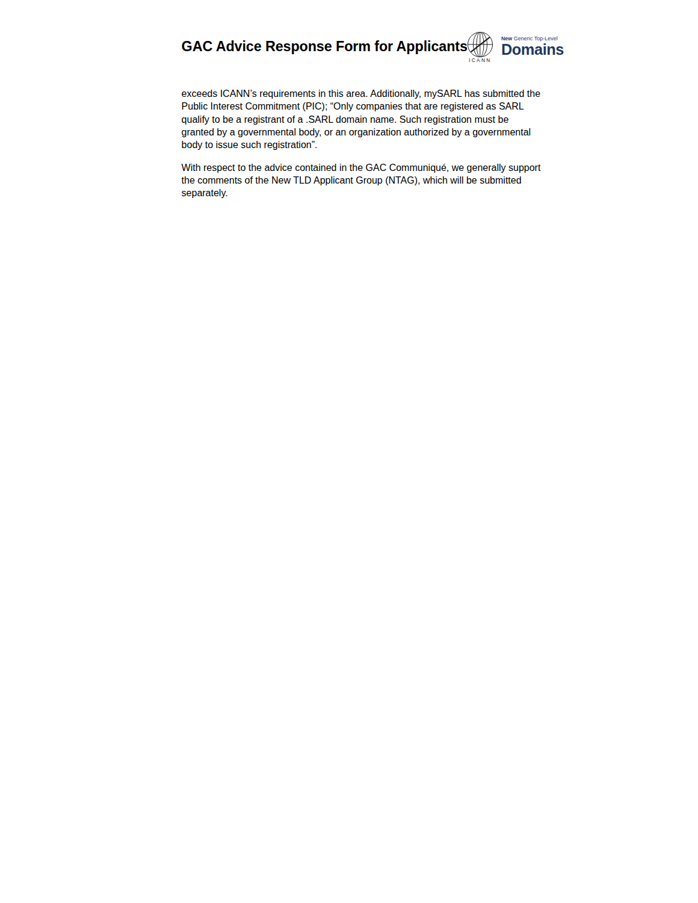GAC Advice Response Form for Applicants
ICANN
New Generic Top-Level Domains
exceeds ICANN’s requirements in this area. Additionally, mySARL has submitted the Public Interest Commitment (PIC); “Only companies that are registered as SARL qualify to be a registrant of a .SARL domain name. Such registration must be granted by a governmental body, or an organization authorized by a governmental body to issue such registration”.
With respect to the advice contained in the GAC Communiqué, we generally support the comments of the New TLD Applicant Group (NTAG), which will be submitted separately.